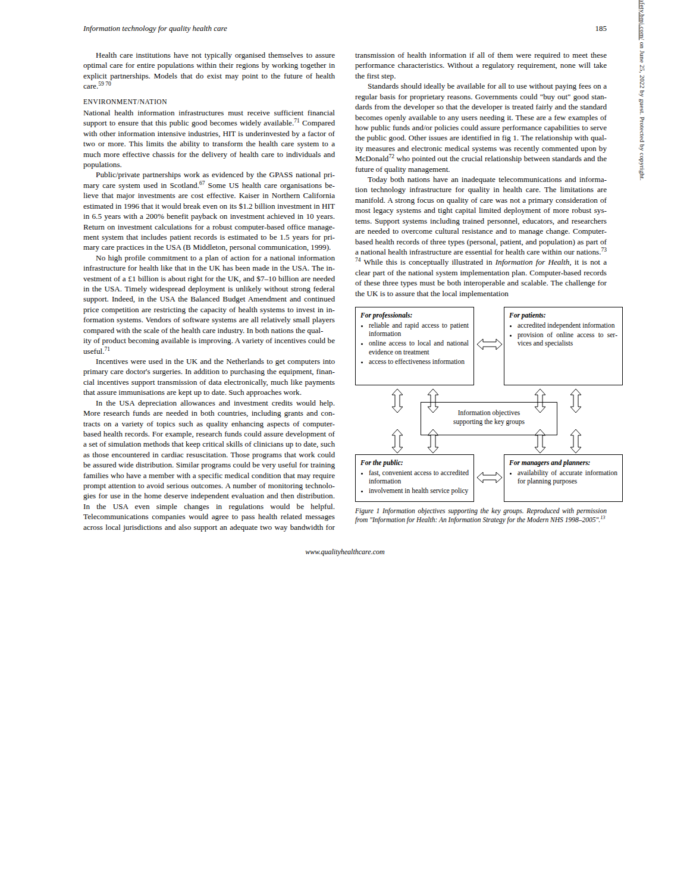Qual Health Care: first published as 10.1136/qhc.9.3.181 on 1 September 2000. Downloaded from http://qualitysafety.bmj.com/ on June 25, 2022 by guest. Protected by copyright.
Information technology for quality health care185
Health care institutions have not typically organised themselves to assure optimal care for entire populations within their regions by working together in explicit partnerships. Models that do exist may point to the future of health care.59 70
Environment/nation
National health information infrastructures must receive sufficient financial support to ensure that this public good becomes widely available.71 Compared with other information intensive industries, HIT is underinvested by a factor of two or more. This limits the ability to transform the health care system to a much more effective chassis for the delivery of health care to individuals and populations.
Public/private partnerships work as evidenced by the GPASS national primary care system used in Scotland.67 Some US health care organisations believe that major investments are cost effective. Kaiser in Northern California estimated in 1996 that it would break even on its $1.2 billion investment in HIT in 6.5 years with a 200% benefit payback on investment achieved in 10 years. Return on investment calculations for a robust computer-based office management system that includes patient records is estimated to be 1.5 years for primary care practices in the USA (B Middleton, personal communication, 1999).
No high profile commitment to a plan of action for a national information infrastructure for health like that in the UK has been made in the USA. The investment of a £1 billion is about right for the UK, and $7–10 billion are needed in the USA. Timely widespread deployment is unlikely without strong federal support. Indeed, in the USA the Balanced Budget Amendment and continued price competition are restricting the capacity of health systems to invest in information systems. Vendors of software systems are all relatively small players compared with the scale of the health care industry. In both nations the qual-
ity of product becoming available is improving. A variety of incentives could be useful.71
Incentives were used in the UK and the Netherlands to get computers into primary care doctor's surgeries. In addition to purchasing the equipment, financial incentives support transmission of data electronically, much like payments that assure immunisations are kept up to date. Such approaches work.
In the USA depreciation allowances and investment credits would help. More research funds are needed in both countries, including grants and contracts on a variety of topics such as quality enhancing aspects of computer-based health records. For example, research funds could assure development of a set of simulation methods that keep critical skills of clinicians up to date, such as those encountered in cardiac resuscitation. Those programs that work could be assured wide distribution. Similar programs could be very useful for training families who have a member with a specific medical condition that may require prompt attention to avoid serious outcomes. A number of monitoring technologies for use in the home deserve independent evaluation and then distribution. In the USA even simple changes in regulations would be helpful. Telecommunications companies would agree to pass health related messages across local jurisdictions and also support an adequate two way bandwidth for transmission of health information if all of them were required to meet these performance characteristics. Without a regulatory requirement, none will take the first step.
Standards should ideally be available for all to use without paying fees on a regular basis for proprietary reasons. Governments could "buy out" good standards from the developer so that the developer is treated fairly and the standard becomes openly available to any users needing it. These are a few examples of how public funds and/or policies could assure performance capabilities to serve the public good. Other issues are identified in fig 1. The relationship with quality measures and electronic medical systems was recently commented upon by McDonald72 who pointed out the crucial relationship between standards and the future of quality management.
Today both nations have an inadequate telecommunications and information technology infrastructure for quality in health care. The limitations are manifold. A strong focus on quality of care was not a primary consideration of most legacy systems and tight capital limited deployment of more robust systems. Support systems including trained personnel, educators, and researchers are needed to overcome cultural resistance and to manage change. Computer-based health records of three types (personal, patient, and population) as part of a national health infrastructure are essential for health care within our nations.73 74 While this is conceptually illustrated in Information for Health, it is not a clear part of the national system implementation plan. Computer-based records of these three types must be both interoperable and scalable. The challenge for the UK is to assure that the local implementation
For professionals:
reliable and rapid access to patient information
online access to local and national evidence on treatment
access to effectiveness information
For patients:
accredited independent information
provision of online access to services and specialists
Information objectives
supporting the key groups
For the public:
fast, convenient access to accredited information
involvement in health service policy
For managers and planners:
availability of accurate information for planning purposes
Figure 1 Information objectives supporting the key groups. Reproduced with permission from "Information for Health: An Information Strategy for the Modern NHS 1998–2005".13
www.qualityhealthcare.com